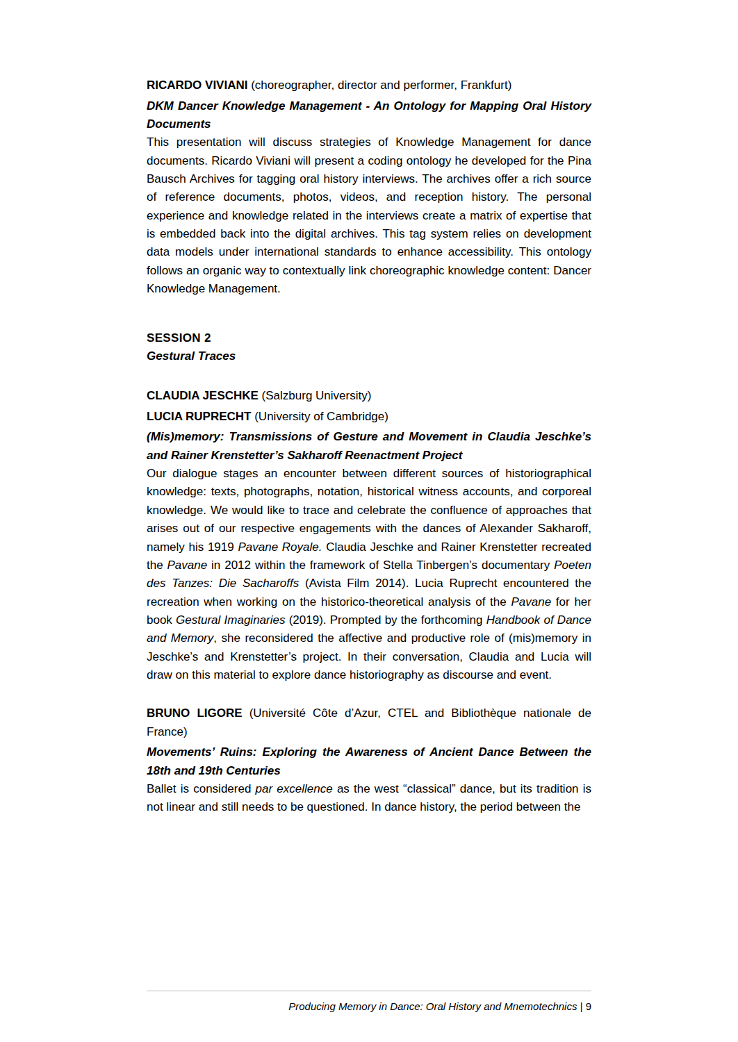RICARDO VIVIANI (choreographer, director and performer, Frankfurt)
DKM Dancer Knowledge Management - An Ontology for Mapping Oral History Documents
This presentation will discuss strategies of Knowledge Management for dance documents. Ricardo Viviani will present a coding ontology he developed for the Pina Bausch Archives for tagging oral history interviews. The archives offer a rich source of reference documents, photos, videos, and reception history. The personal experience and knowledge related in the interviews create a matrix of expertise that is embedded back into the digital archives. This tag system relies on development data models under international standards to enhance accessibility. This ontology follows an organic way to contextually link choreographic knowledge content: Dancer Knowledge Management.
SESSION 2
Gestural Traces
CLAUDIA JESCHKE (Salzburg University)
LUCIA RUPRECHT (University of Cambridge)
(Mis)memory: Transmissions of Gesture and Movement in Claudia Jeschke’s and Rainer Krenstetter’s Sakharoff Reenactment Project
Our dialogue stages an encounter between different sources of historiographical knowledge: texts, photographs, notation, historical witness accounts, and corporeal knowledge. We would like to trace and celebrate the confluence of approaches that arises out of our respective engagements with the dances of Alexander Sakharoff, namely his 1919 Pavane Royale. Claudia Jeschke and Rainer Krenstetter recreated the Pavane in 2012 within the framework of Stella Tinbergen’s documentary Poeten des Tanzes: Die Sacharoffs (Avista Film 2014). Lucia Ruprecht encountered the recreation when working on the historico-theoretical analysis of the Pavane for her book Gestural Imaginaries (2019). Prompted by the forthcoming Handbook of Dance and Memory, she reconsidered the affective and productive role of (mis)memory in Jeschke’s and Krenstetter’s project. In their conversation, Claudia and Lucia will draw on this material to explore dance historiography as discourse and event.
BRUNO LIGORE (Université Côte d’Azur, CTEL and Bibliothèque nationale de France)
Movements’ Ruins: Exploring the Awareness of Ancient Dance Between the 18th and 19th Centuries
Ballet is considered par excellence as the west “classical” dance, but its tradition is not linear and still needs to be questioned. In dance history, the period between the
Producing Memory in Dance: Oral History and Mnemotechnics | 9